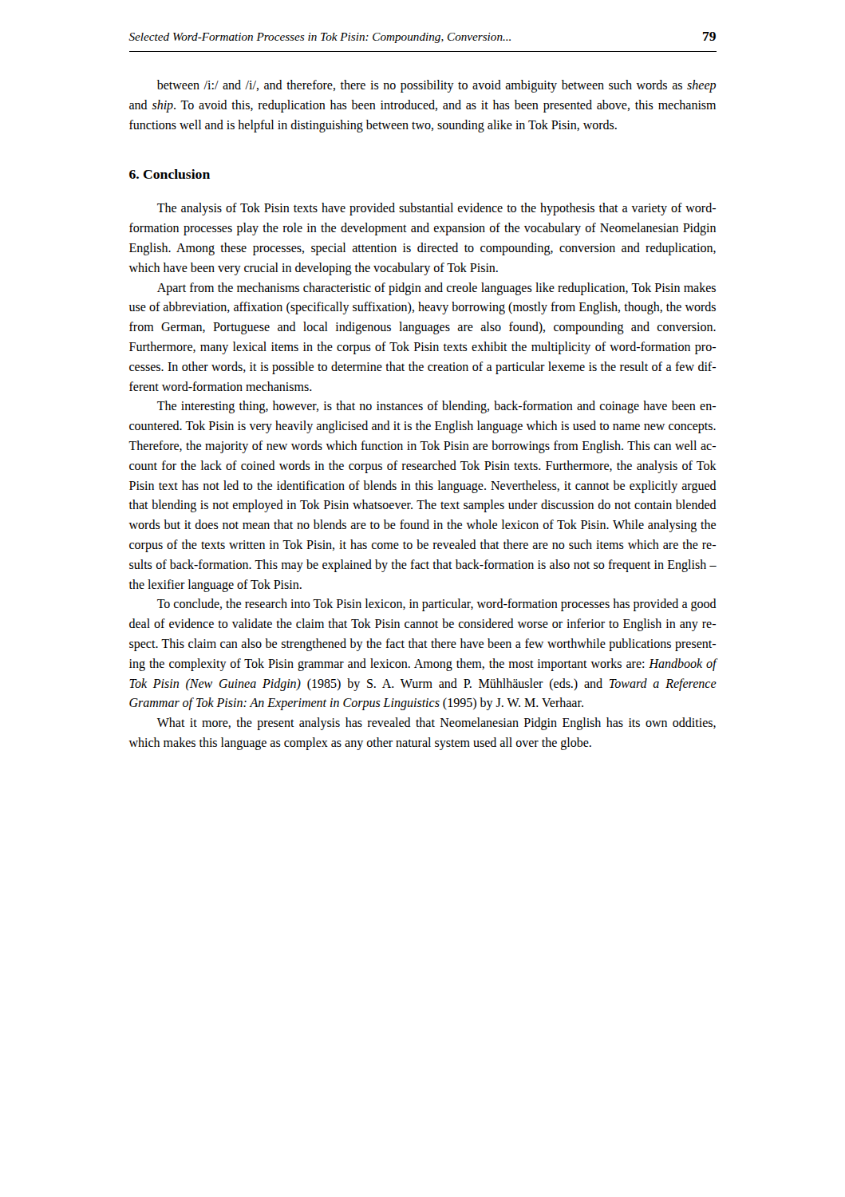Selected Word-Formation Processes in Tok Pisin: Compounding, Conversion... 79
between /i:/ and /i/, and therefore, there is no possibility to avoid ambiguity between such words as sheep and ship. To avoid this, reduplication has been introduced, and as it has been presented above, this mechanism functions well and is helpful in distinguishing between two, sounding alike in Tok Pisin, words.
6. Conclusion
The analysis of Tok Pisin texts have provided substantial evidence to the hypothesis that a variety of word-formation processes play the role in the development and expansion of the vocabulary of Neomelanesian Pidgin English. Among these processes, special attention is directed to compounding, conversion and reduplication, which have been very crucial in developing the vocabulary of Tok Pisin.
Apart from the mechanisms characteristic of pidgin and creole languages like reduplication, Tok Pisin makes use of abbreviation, affixation (specifically suffixation), heavy borrowing (mostly from English, though, the words from German, Portuguese and local indigenous languages are also found), compounding and conversion. Furthermore, many lexical items in the corpus of Tok Pisin texts exhibit the multiplicity of word-formation processes. In other words, it is possible to determine that the creation of a particular lexeme is the result of a few different word-formation mechanisms.
The interesting thing, however, is that no instances of blending, back-formation and coinage have been encountered. Tok Pisin is very heavily anglicised and it is the English language which is used to name new concepts. Therefore, the majority of new words which function in Tok Pisin are borrowings from English. This can well account for the lack of coined words in the corpus of researched Tok Pisin texts. Furthermore, the analysis of Tok Pisin text has not led to the identification of blends in this language. Nevertheless, it cannot be explicitly argued that blending is not employed in Tok Pisin whatsoever. The text samples under discussion do not contain blended words but it does not mean that no blends are to be found in the whole lexicon of Tok Pisin. While analysing the corpus of the texts written in Tok Pisin, it has come to be revealed that there are no such items which are the results of back-formation. This may be explained by the fact that back-formation is also not so frequent in English – the lexifier language of Tok Pisin.
To conclude, the research into Tok Pisin lexicon, in particular, word-formation processes has provided a good deal of evidence to validate the claim that Tok Pisin cannot be considered worse or inferior to English in any respect. This claim can also be strengthened by the fact that there have been a few worthwhile publications presenting the complexity of Tok Pisin grammar and lexicon. Among them, the most important works are: Handbook of Tok Pisin (New Guinea Pidgin) (1985) by S. A. Wurm and P. Mühlhäusler (eds.) and Toward a Reference Grammar of Tok Pisin: An Experiment in Corpus Linguistics (1995) by J. W. M. Verhaar.
What it more, the present analysis has revealed that Neomelanesian Pidgin English has its own oddities, which makes this language as complex as any other natural system used all over the globe.